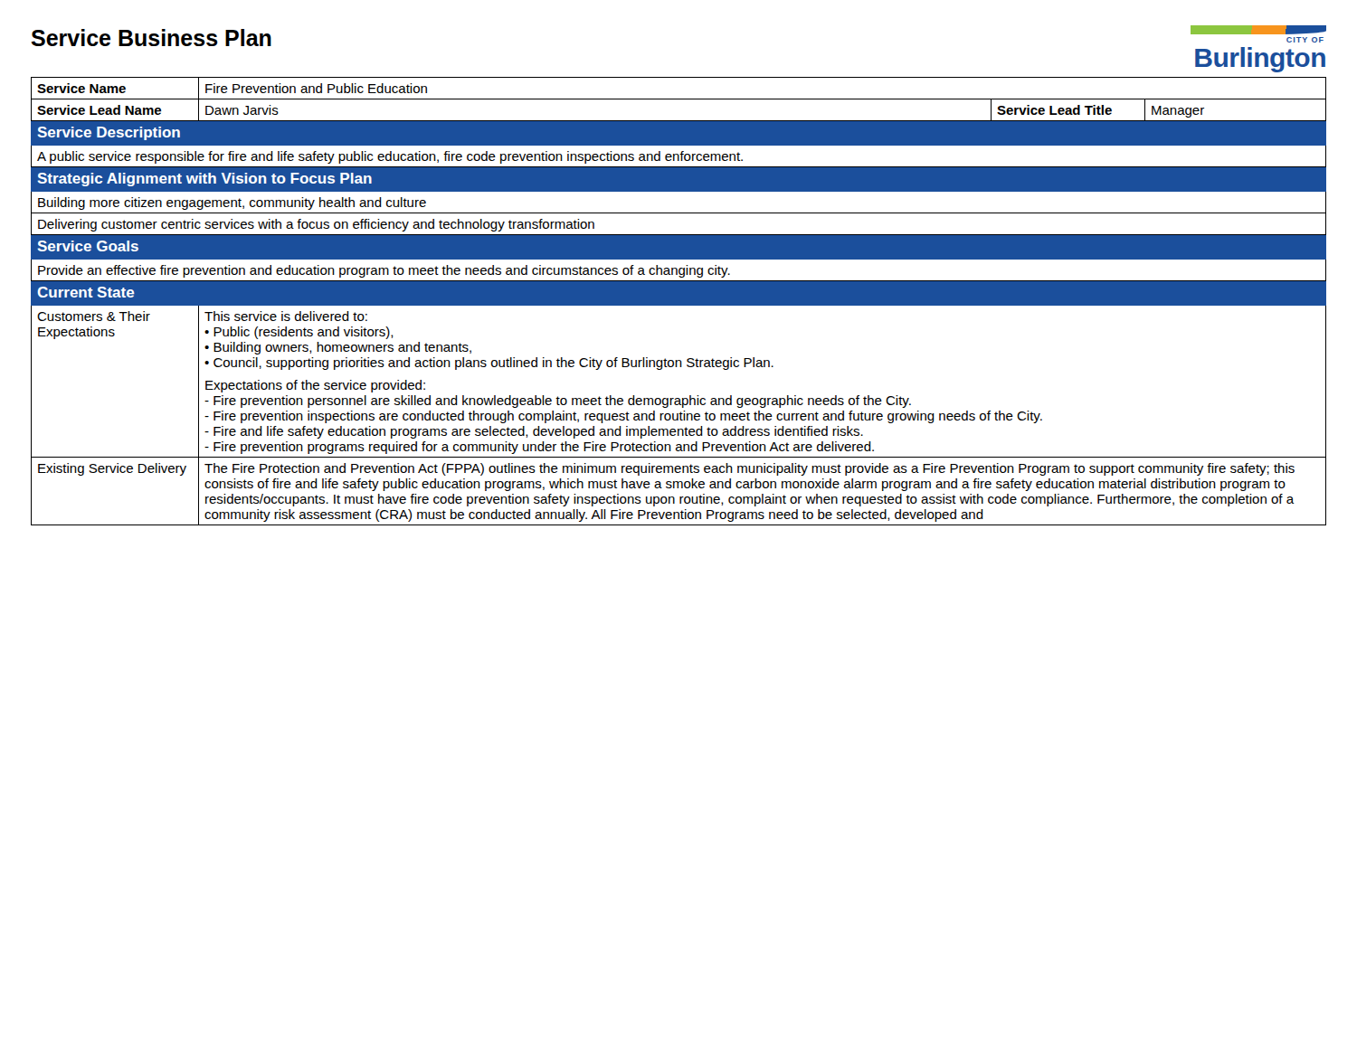Service Business Plan
CITY OF Burlington
| Service Name | Fire Prevention and Public Education |
| Service Lead Name | Dawn Jarvis | Service Lead Title | Manager |
| Service Description |
| A public service responsible for fire and life safety public education, fire code prevention inspections and enforcement. |
| Strategic Alignment with Vision to Focus Plan |
| Building more citizen engagement, community health and culture |
| Delivering customer centric services with a focus on efficiency and technology transformation |
| Service Goals |
| Provide an effective fire prevention and education program to meet the needs and circumstances of a changing city. |
| Current State |
| Customers & Their Expectations | This service is delivered to: • Public (residents and visitors), • Building owners, homeowners and tenants, • Council, supporting priorities and action plans outlined in the City of Burlington Strategic Plan. Expectations of the service provided: - Fire prevention personnel are skilled and knowledgeable to meet the demographic and geographic needs of the City. - Fire prevention inspections are conducted through complaint, request and routine to meet the current and future growing needs of the City. - Fire and life safety education programs are selected, developed and implemented to address identified risks. - Fire prevention programs required for a community under the Fire Protection and Prevention Act are delivered. |
| Existing Service Delivery | The Fire Protection and Prevention Act (FPPA) outlines the minimum requirements each municipality must provide as a Fire Prevention Program to support community fire safety; this consists of fire and life safety public education programs, which must have a smoke and carbon monoxide alarm program and a fire safety education material distribution program to residents/occupants. It must have fire code prevention safety inspections upon routine, complaint or when requested to assist with code compliance. Furthermore, the completion of a community risk assessment (CRA) must be conducted annually. All Fire Prevention Programs need to be selected, developed and |